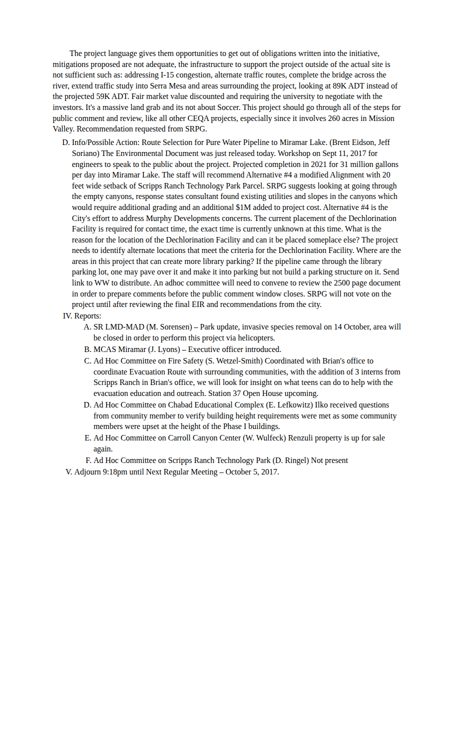The project language gives them opportunities to get out of obligations written into the initiative, mitigations proposed are not adequate, the infrastructure to support the project outside of the actual site is not sufficient such as: addressing I-15 congestion, alternate traffic routes, complete the bridge across the river, extend traffic study into Serra Mesa and areas surrounding the project, looking at 89K ADT instead of the projected 59K ADT. Fair market value discounted and requiring the university to negotiate with the investors. It's a massive land grab and its not about Soccer. This project should go through all of the steps for public comment and review, like all other CEQA projects, especially since it involves 260 acres in Mission Valley. Recommendation requested from SRPG.
Info/Possible Action: Route Selection for Pure Water Pipeline to Miramar Lake. (Brent Eidson, Jeff Soriano) The Environmental Document was just released today. Workshop on Sept 11, 2017 for engineers to speak to the public about the project. Projected completion in 2021 for 31 million gallons per day into Miramar Lake. The staff will recommend Alternative #4 a modified Alignment with 20 feet wide setback of Scripps Ranch Technology Park Parcel. SRPG suggests looking at going through the empty canyons, response states consultant found existing utilities and slopes in the canyons which would require additional grading and an additional $1M added to project cost. Alternative #4 is the City's effort to address Murphy Developments concerns. The current placement of the Dechlorination Facility is required for contact time, the exact time is currently unknown at this time. What is the reason for the location of the Dechlorination Facility and can it be placed someplace else? The project needs to identify alternate locations that meet the criteria for the Dechlorination Facility. Where are the areas in this project that can create more library parking? If the pipeline came through the library parking lot, one may pave over it and make it into parking but not build a parking structure on it. Send link to WW to distribute. An adhoc committee will need to convene to review the 2500 page document in order to prepare comments before the public comment window closes. SRPG will not vote on the project until after reviewing the final EIR and recommendations from the city.
Reports:
SR LMD-MAD (M. Sorensen) – Park update, invasive species removal on 14 October, area will be closed in order to perform this project via helicopters.
MCAS Miramar (J. Lyons) – Executive officer introduced.
Ad Hoc Committee on Fire Safety (S. Wetzel-Smith) Coordinated with Brian's office to coordinate Evacuation Route with surrounding communities, with the addition of 3 interns from Scripps Ranch in Brian's office, we will look for insight on what teens can do to help with the evacuation education and outreach. Station 37 Open House upcoming.
Ad Hoc Committee on Chabad Educational Complex (E. Lefkowitz) Ilko received questions from community member to verify building height requirements were met as some community members were upset at the height of the Phase I buildings.
Ad Hoc Committee on Carroll Canyon Center (W. Wulfeck) Renzuli property is up for sale again.
Ad Hoc Committee on Scripps Ranch Technology Park (D. Ringel) Not present
Adjourn 9:18pm until Next Regular Meeting – October 5, 2017.